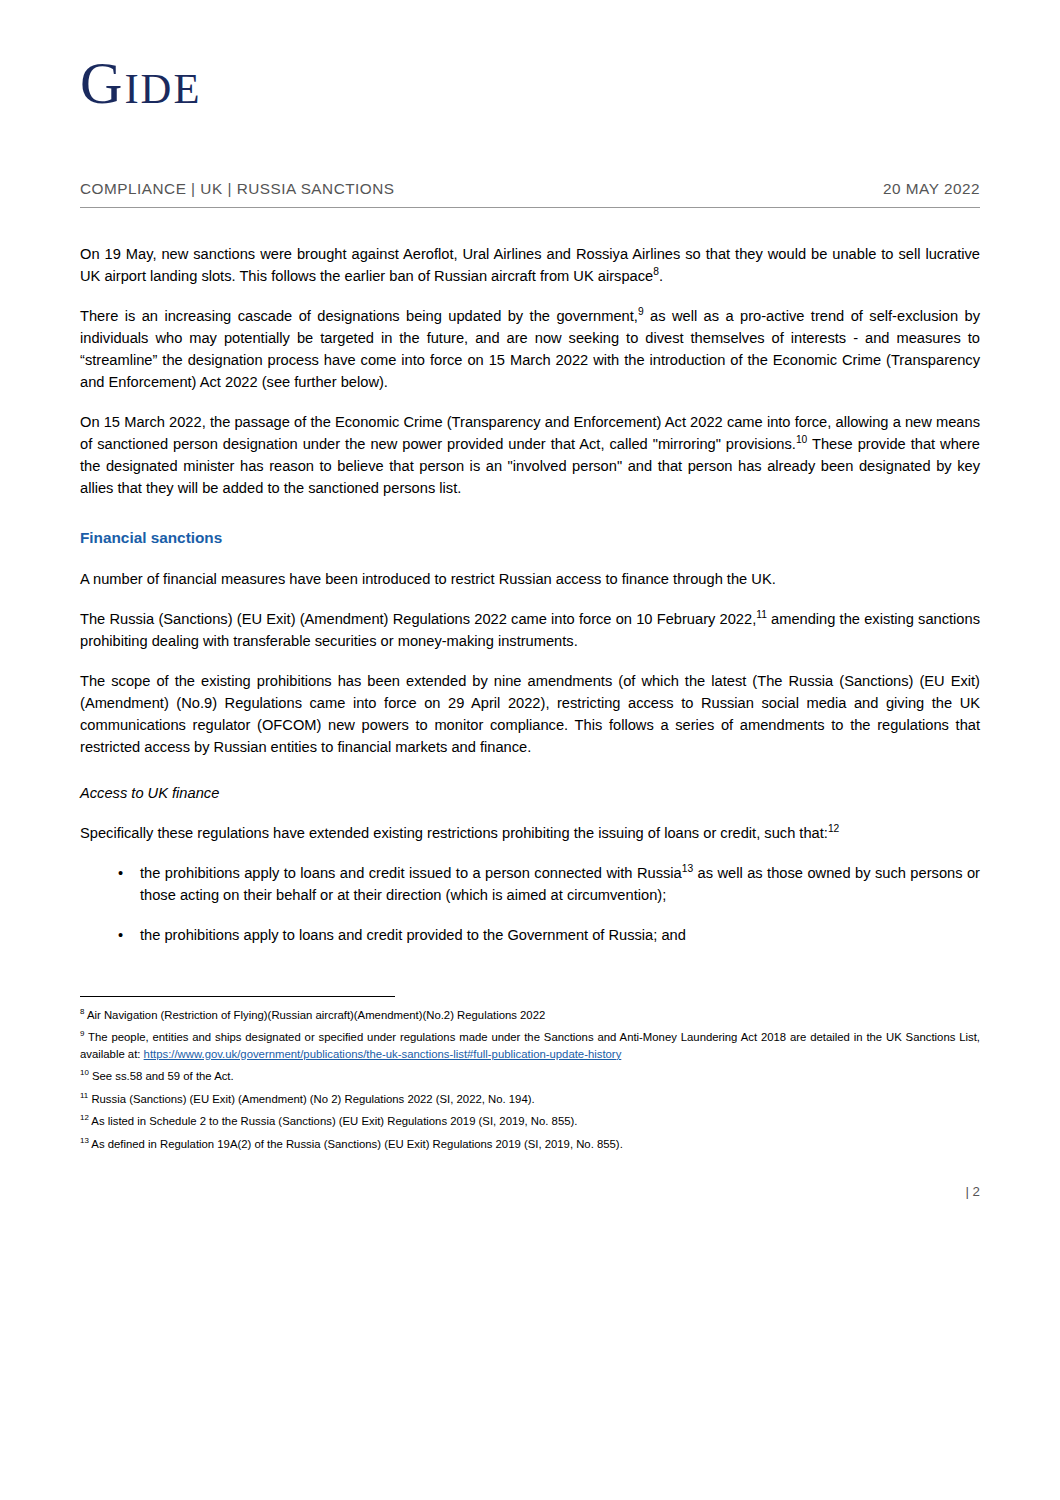GIDE
Compliance | UK | Russia Sanctions 20 May 2022
On 19 May, new sanctions were brought against Aeroflot, Ural Airlines and Rossiya Airlines so that they would be unable to sell lucrative UK airport landing slots. This follows the earlier ban of Russian aircraft from UK airspace8.
There is an increasing cascade of designations being updated by the government,9 as well as a pro-active trend of self-exclusion by individuals who may potentially be targeted in the future, and are now seeking to divest themselves of interests - and measures to “streamline” the designation process have come into force on 15 March 2022 with the introduction of the Economic Crime (Transparency and Enforcement) Act 2022 (see further below).
On 15 March 2022, the passage of the Economic Crime (Transparency and Enforcement) Act 2022 came into force, allowing a new means of sanctioned person designation under the new power provided under that Act, called "mirroring" provisions.10 These provide that where the designated minister has reason to believe that person is an "involved person" and that person has already been designated by key allies that they will be added to the sanctioned persons list.
Financial sanctions
A number of financial measures have been introduced to restrict Russian access to finance through the UK.
The Russia (Sanctions) (EU Exit) (Amendment) Regulations 2022 came into force on 10 February 2022,11 amending the existing sanctions prohibiting dealing with transferable securities or money-making instruments.
The scope of the existing prohibitions has been extended by nine amendments (of which the latest (The Russia (Sanctions) (EU Exit) (Amendment) (No.9) Regulations came into force on 29 April 2022), restricting access to Russian social media and giving the UK communications regulator (OFCOM) new powers to monitor compliance. This follows a series of amendments to the regulations that restricted access by Russian entities to financial markets and finance.
Access to UK finance
Specifically these regulations have extended existing restrictions prohibiting the issuing of loans or credit, such that:12
the prohibitions apply to loans and credit issued to a person connected with Russia13 as well as those owned by such persons or those acting on their behalf or at their direction (which is aimed at circumvention);
the prohibitions apply to loans and credit provided to the Government of Russia; and
8 Air Navigation (Restriction of Flying)(Russian aircraft)(Amendment)(No.2) Regulations 2022
9 The people, entities and ships designated or specified under regulations made under the Sanctions and Anti-Money Laundering Act 2018 are detailed in the UK Sanctions List, available at: https://www.gov.uk/government/publications/the-uk-sanctions-list#full-publication-update-history
10 See ss.58 and 59 of the Act.
11 Russia (Sanctions) (EU Exit) (Amendment) (No 2) Regulations 2022 (SI, 2022, No. 194).
12 As listed in Schedule 2 to the Russia (Sanctions) (EU Exit) Regulations 2019 (SI, 2019, No. 855).
13 As defined in Regulation 19A(2) of the Russia (Sanctions) (EU Exit) Regulations 2019 (SI, 2019, No. 855).
| 2